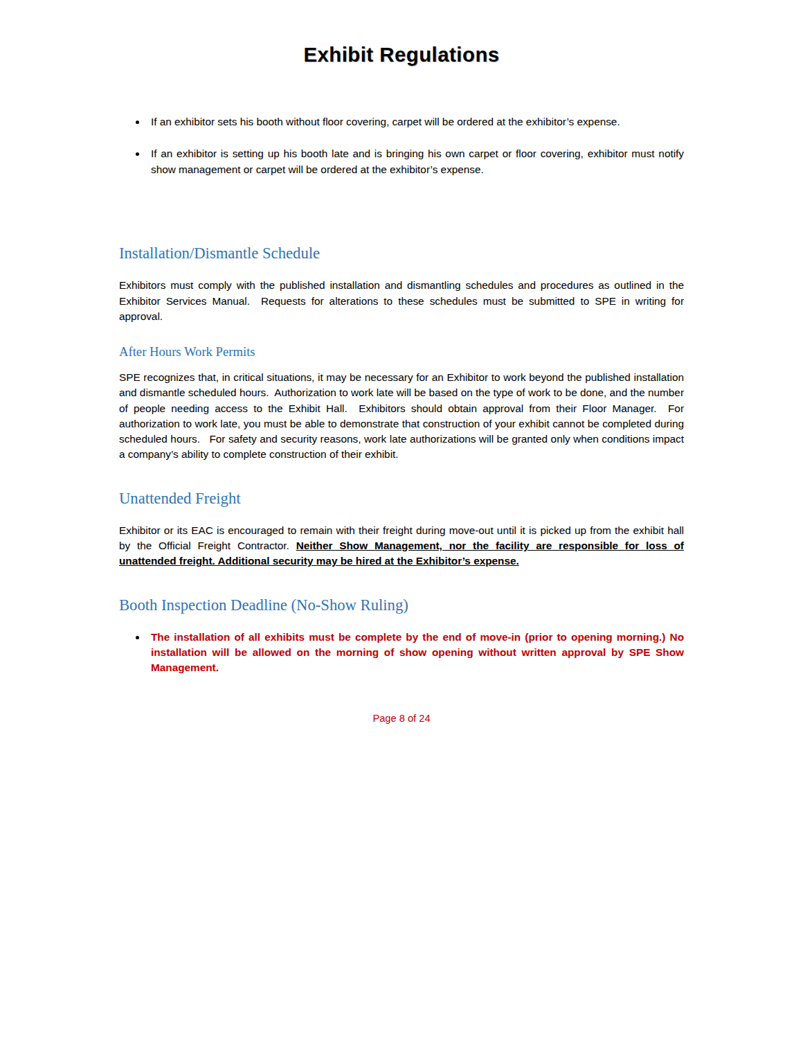Exhibit Regulations
If an exhibitor sets his booth without floor covering, carpet will be ordered at the exhibitor’s expense.
If an exhibitor is setting up his booth late and is bringing his own carpet or floor covering, exhibitor must notify show management or carpet will be ordered at the exhibitor’s expense.
Installation/Dismantle Schedule
Exhibitors must comply with the published installation and dismantling schedules and procedures as outlined in the Exhibitor Services Manual. Requests for alterations to these schedules must be submitted to SPE in writing for approval.
After Hours Work Permits
SPE recognizes that, in critical situations, it may be necessary for an Exhibitor to work beyond the published installation and dismantle scheduled hours. Authorization to work late will be based on the type of work to be done, and the number of people needing access to the Exhibit Hall. Exhibitors should obtain approval from their Floor Manager. For authorization to work late, you must be able to demonstrate that construction of your exhibit cannot be completed during scheduled hours. For safety and security reasons, work late authorizations will be granted only when conditions impact a company’s ability to complete construction of their exhibit.
Unattended Freight
Exhibitor or its EAC is encouraged to remain with their freight during move-out until it is picked up from the exhibit hall by the Official Freight Contractor. Neither Show Management, nor the facility are responsible for loss of unattended freight. Additional security may be hired at the Exhibitor’s expense.
Booth Inspection Deadline (No-Show Ruling)
The installation of all exhibits must be complete by the end of move-in (prior to opening morning.) No installation will be allowed on the morning of show opening without written approval by SPE Show Management.
Page 8 of 24